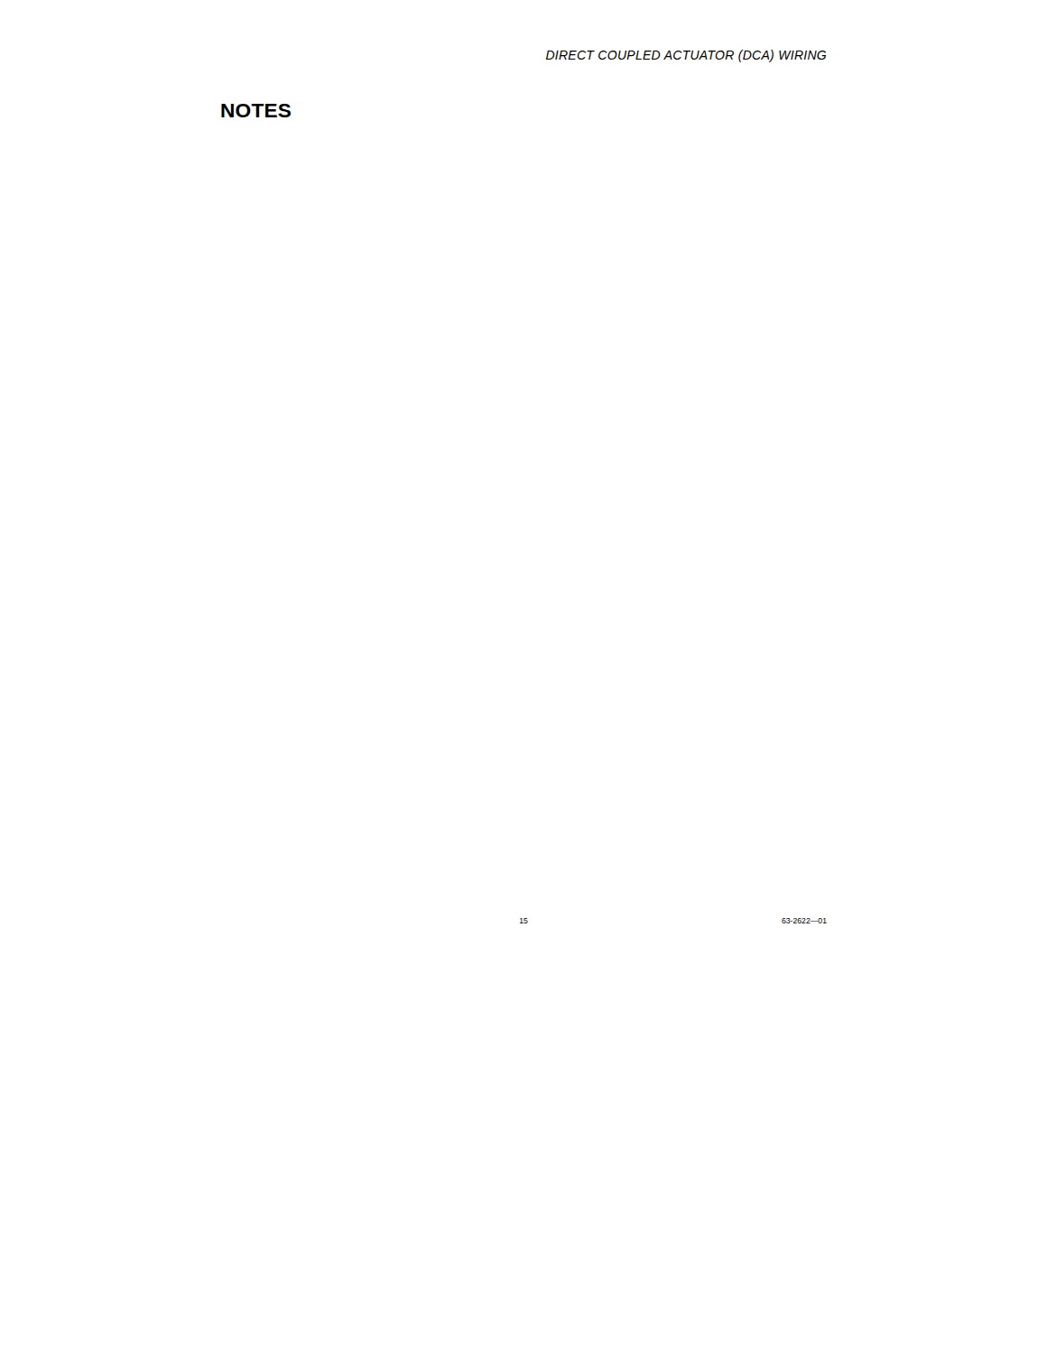DIRECT COUPLED ACTUATOR (DCA) WIRING
NOTES
15 63-2622—01